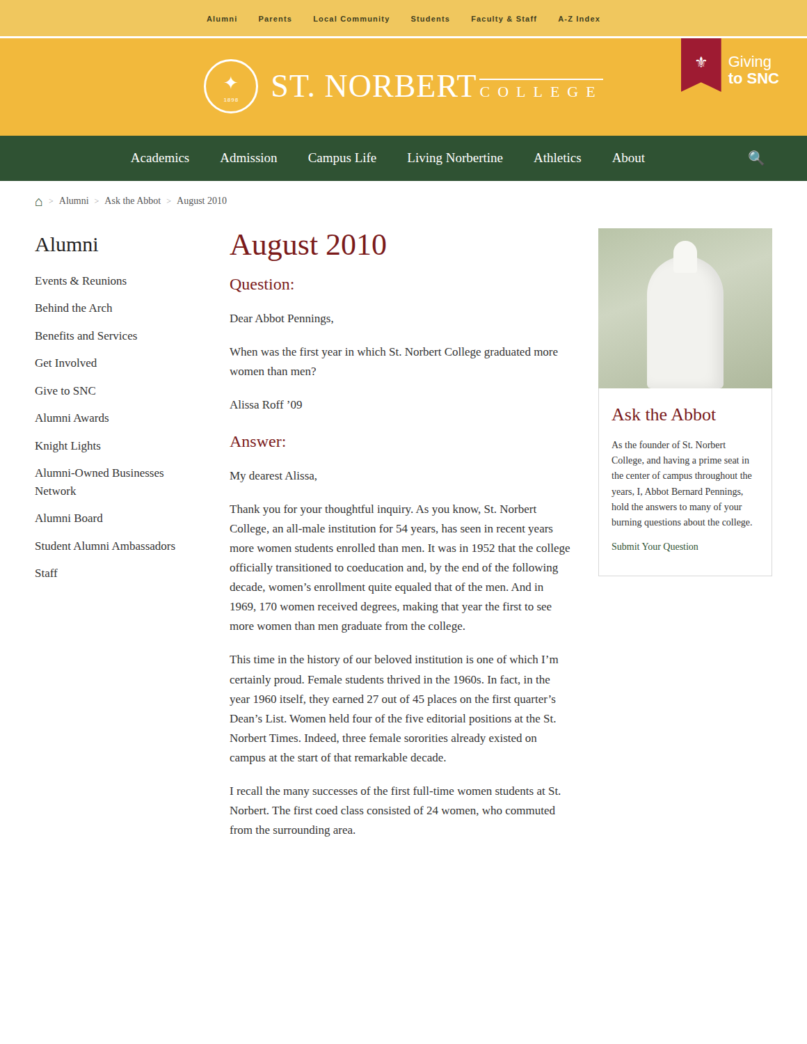Alumni
Parents
Local Community
Students
Faculty & Staff
A-Z Index
1898 St. Norbert College
⚜
Givingto SNC
Academics
Admission
Campus Life
Living Norbertine
Athletics
About
🔍
> Alumni > Ask the Abbot > August 2010
Alumni
Events & Reunions
Behind the Arch
Benefits and Services
Get Involved
Give to SNC
Alumni Awards
Knight Lights
Alumni-Owned Businesses Network
Alumni Board
Student Alumni Ambassadors
Staff
August 2010
Question:
Dear Abbot Pennings,
When was the first year in which St. Norbert College graduated more women than men?
Alissa Roff ’09
Answer:
My dearest Alissa,
Thank you for your thoughtful inquiry. As you know, St. Norbert College, an all-male institution for 54 years, has seen in recent years more women students enrolled than men. It was in 1952 that the college officially transitioned to coeducation and, by the end of the following decade, women’s enrollment quite equaled that of the men. And in 1969, 170 women received degrees, making that year the first to see more women than men graduate from the college.
This time in the history of our beloved institution is one of which I’m certainly proud. Female students thrived in the 1960s. In fact, in the year 1960 itself, they earned 27 out of 45 places on the first quarter’s Dean’s List. Women held four of the five editorial positions at the St. Norbert Times. Indeed, three female sororities already existed on campus at the start of that remarkable decade.
I recall the many successes of the first full-time women students at St. Norbert. The first coed class consisted of 24 women, who commuted from the surrounding area.
Ask the Abbot
As the founder of St. Norbert College, and having a prime seat in the center of campus throughout the years, I, Abbot Bernard Pennings, hold the answers to many of your burning questions about the college.
Submit Your Question